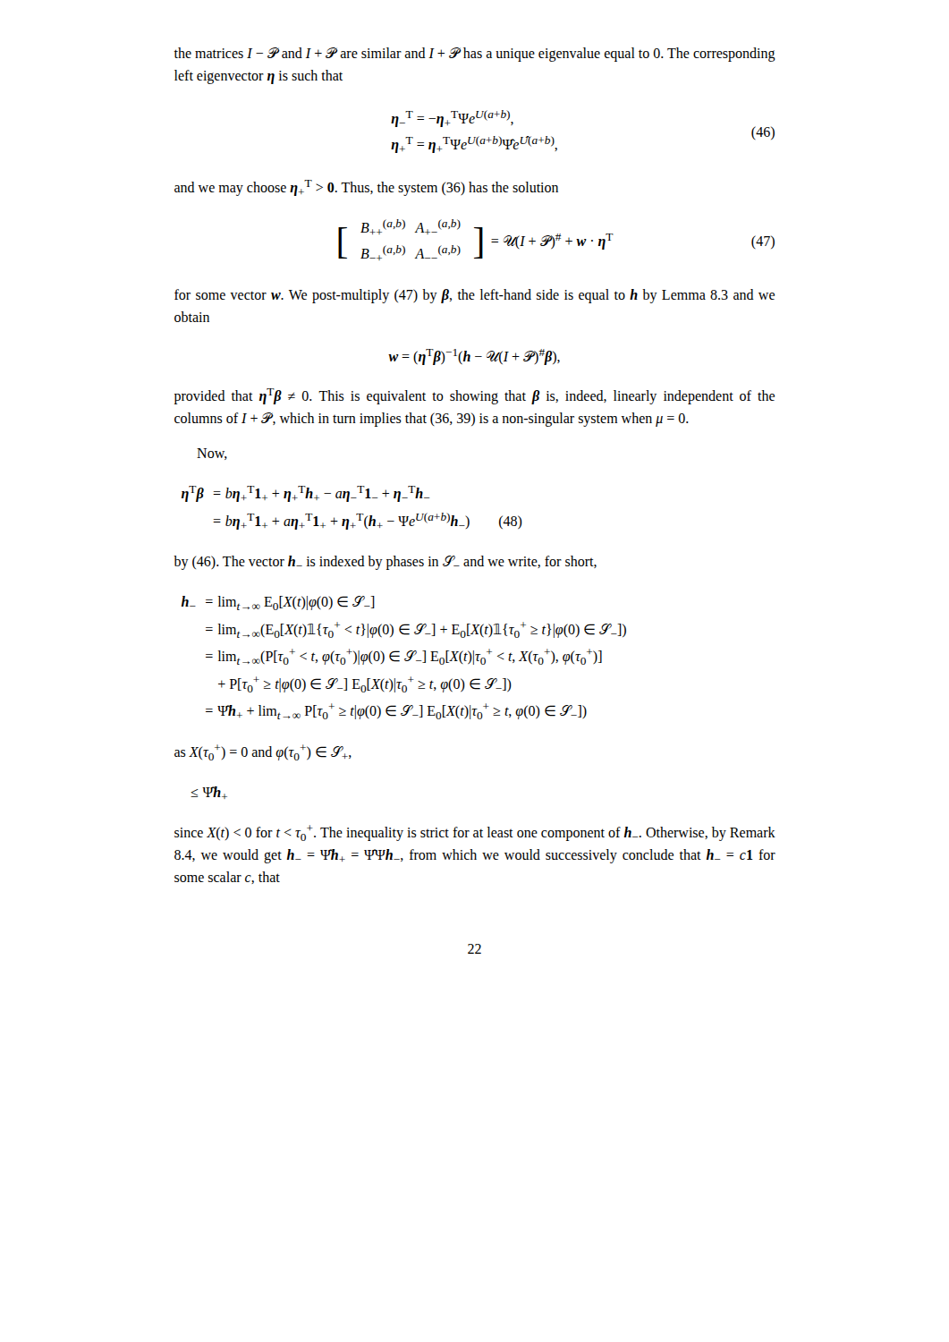the matrices I − 𝒫 and I + 𝒫 are similar and I + 𝒫 has a unique eigenvalue equal to 0. The corresponding left eigenvector η is such that
η−T = −η+TΨeU(a+b),
η+T = η+TΨeU(a+b)Ψ̂eÛ(a+b),
(46)
and we may choose η+T > 0. Thus, the system (36) has the solution
[
| B ++ ( a , b ) | A +− ( a , b ) |
| B −+ ( a , b ) | A −− ( a , b ) |
] = 𝒰(I + 𝒫)# + w · ηT (47)
for some vector w. We post-multiply (47) by β, the left-hand side is equal to h by Lemma 8.3 and we obtain
w = (ηTβ)−1(h − 𝒰(I + 𝒫)#β),
provided that ηTβ ≠ 0. This is equivalent to showing that β is, indeed, linearly independent of the columns of I + 𝒫, which in turn implies that (36, 39) is a non-singular system when μ = 0.
Now,
| η T β | = | b η + T 1 + + η + T h + − a η − T 1 − + η − T h − | |
| | = | b η + T 1 + + a η + T 1 + + η + T ( h + − Ψ e U ( a + b ) h − ) | (48) |
by (46). The vector h− is indexed by phases in 𝒮− and we write, for short,
| h − | = | lim t →∞ E 0 [ X ( t )/ φ (0) ∈ 𝒮 − ] |
| | = | lim t →∞ (E 0 [ X ( t )𝟙{ τ 0 + < t }/ φ (0) ∈ 𝒮 − ] + E 0 [ X ( t )𝟙{ τ 0 + ≥ t }/ φ (0) ∈ 𝒮 − ]) |
| | = | lim t →∞ (P[ τ 0 + < t , φ ( τ 0 + )/ φ (0) ∈ 𝒮 − ] E 0 [ X ( t )/ τ 0 + < t , X ( τ 0 + ), φ ( τ 0 + )] |
| | | + P[ τ 0 + ≥ t / φ (0) ∈ 𝒮 − ] E 0 [ X ( t )/ τ 0 + ≥ t , φ (0) ∈ 𝒮 − ]) |
| | = | Ψ̂ h + + lim t →∞ P[ τ 0 + ≥ t / φ (0) ∈ 𝒮 − ] E 0 [ X ( t )/ τ 0 + ≥ t , φ (0) ∈ 𝒮 − ]) |
as X(τ0+) = 0 and φ(τ0+) ∈ 𝒮+,
| | ≤ | Ψ̂ h + |
since X(t) < 0 for t < τ0+. The inequality is strict for at least one component of h−. Otherwise, by Remark 8.4, we would get h− = Ψ̂h+ = Ψ̂Ψh−, from which we would successively conclude that h− = c 1 for some scalar c, that
22